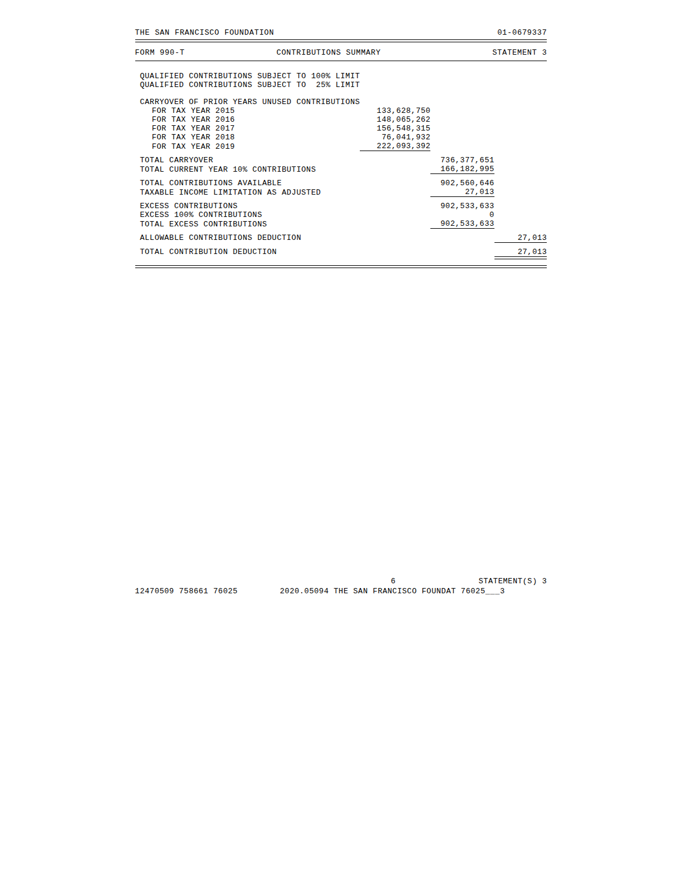THE SAN FRANCISCO FOUNDATION
01-0679337
FORM 990-T
CONTRIBUTIONS SUMMARY
STATEMENT 3
| QUALIFIED CONTRIBUTIONS SUBJECT TO 100% LIMIT | | | |
| QUALIFIED CONTRIBUTIONS SUBJECT TO 25% LIMIT | | | |
| CARRYOVER OF PRIOR YEARS UNUSED CONTRIBUTIONS | | | |
| FOR TAX YEAR 2015 | 133,628,750 | | |
| FOR TAX YEAR 2016 | 148,065,262 | | |
| FOR TAX YEAR 2017 | 156,548,315 | | |
| FOR TAX YEAR 2018 | 76,041,932 | | |
| FOR TAX YEAR 2019 | 222,093,392 | | |
| TOTAL CARRYOVER | | 736,377,651 | |
| TOTAL CURRENT YEAR 10% CONTRIBUTIONS | | 166,182,995 | |
| TOTAL CONTRIBUTIONS AVAILABLE | | 902,560,646 | |
| TAXABLE INCOME LIMITATION AS ADJUSTED | | 27,013 | |
| EXCESS CONTRIBUTIONS | | 902,533,633 | |
| EXCESS 100% CONTRIBUTIONS | | 0 | |
| TOTAL EXCESS CONTRIBUTIONS | | 902,533,633 | |
| ALLOWABLE CONTRIBUTIONS DEDUCTION | | | 27,013 |
| TOTAL CONTRIBUTION DEDUCTION | | | 27,013 |
6
STATEMENT(S) 3
12470509 758661 76025
2020.05094 THE SAN FRANCISCO FOUNDAT 76025___3